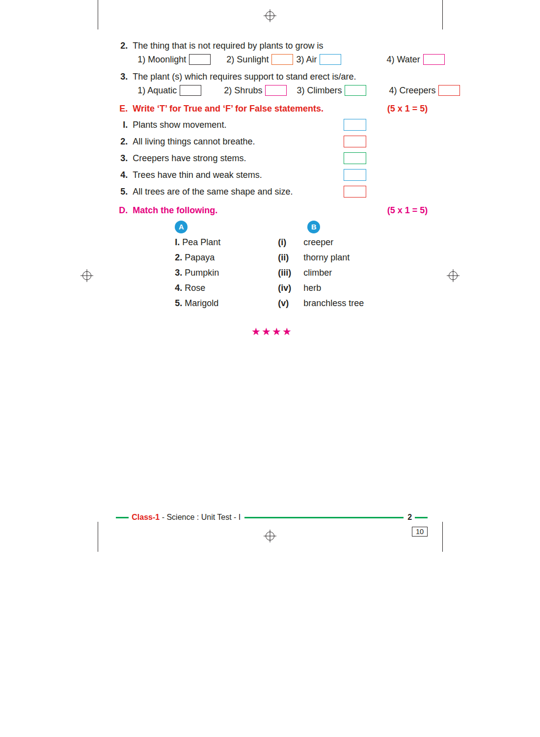2.
The thing that is not required by plants to grow is
1) Moonlight
2) Sunlight
3) Air
4) Water
3.
The plant (s) which requires support to stand erect is/are.
1) Aquatic
2) Shrubs
3) Climbers
4) Creepers
E.
Write ‘T’ for True and ‘F’ for False statements.
(5 x 1 = 5)
I.
Plants show movement.
2.
All living things cannot breathe.
3.
Creepers have strong stems.
4.
Trees have thin and weak stems.
5.
All trees are of the same shape and size.
D.
Match the following.
(5 x 1 = 5)
A
B
I. Pea Plant
(i)
creeper
2. Papaya
(ii)
thorny plant
3. Pumpkin
(iii)
climber
4. Rose
(iv)
herb
5. Marigold
(v)
branchless tree
★★★★
Class-1 - Science : Unit Test - I
2
10